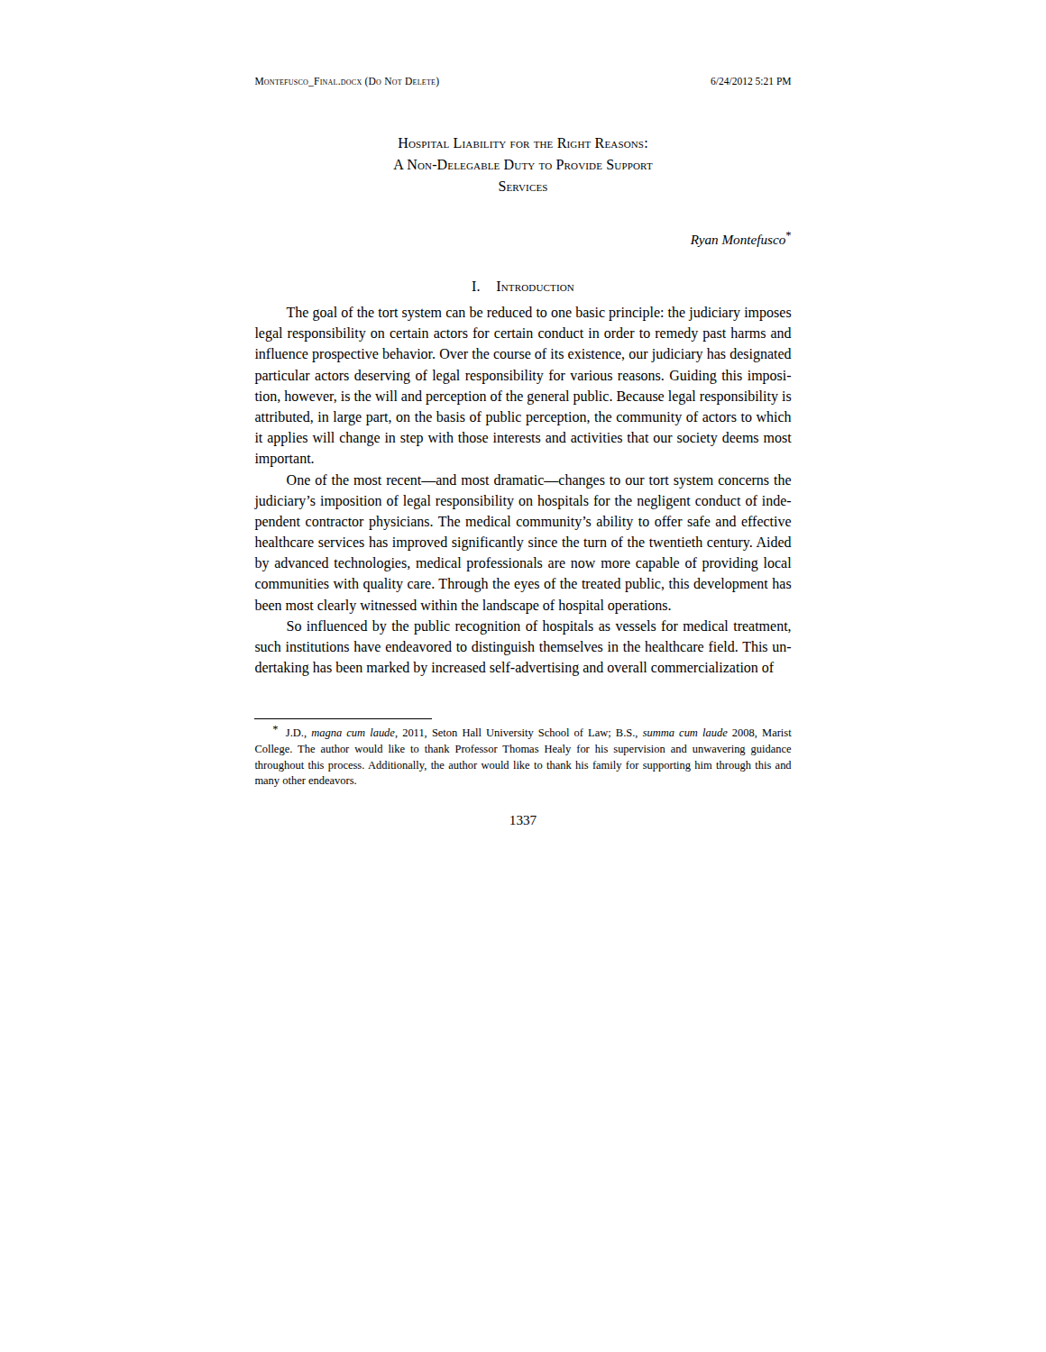Montefusco_Final.docx (Do Not Delete) 6/24/2012 5:21 PM
Hospital Liability for the Right Reasons:
A Non-Delegable Duty to Provide Support
Services
Ryan Montefusco*
I. Introduction
The goal of the tort system can be reduced to one basic principle: the judiciary imposes legal responsibility on certain actors for certain conduct in order to remedy past harms and influence prospective behavior. Over the course of its existence, our judiciary has designated particular actors deserving of legal responsibility for various reasons. Guiding this imposition, however, is the will and perception of the general public. Because legal responsibility is attributed, in large part, on the basis of public perception, the community of actors to which it applies will change in step with those interests and activities that our society deems most important.
One of the most recent—and most dramatic—changes to our tort system concerns the judiciary’s imposition of legal responsibility on hospitals for the negligent conduct of independent contractor physicians. The medical community’s ability to offer safe and effective healthcare services has improved significantly since the turn of the twentieth century. Aided by advanced technologies, medical professionals are now more capable of providing local communities with quality care. Through the eyes of the treated public, this development has been most clearly witnessed within the landscape of hospital operations.
So influenced by the public recognition of hospitals as vessels for medical treatment, such institutions have endeavored to distinguish themselves in the healthcare field. This undertaking has been marked by increased self-advertising and overall commercialization of
* J.D., magna cum laude, 2011, Seton Hall University School of Law; B.S., summa cum laude 2008, Marist College. The author would like to thank Professor Thomas Healy for his supervision and unwavering guidance throughout this process. Additionally, the author would like to thank his family for supporting him through this and many other endeavors.
1337